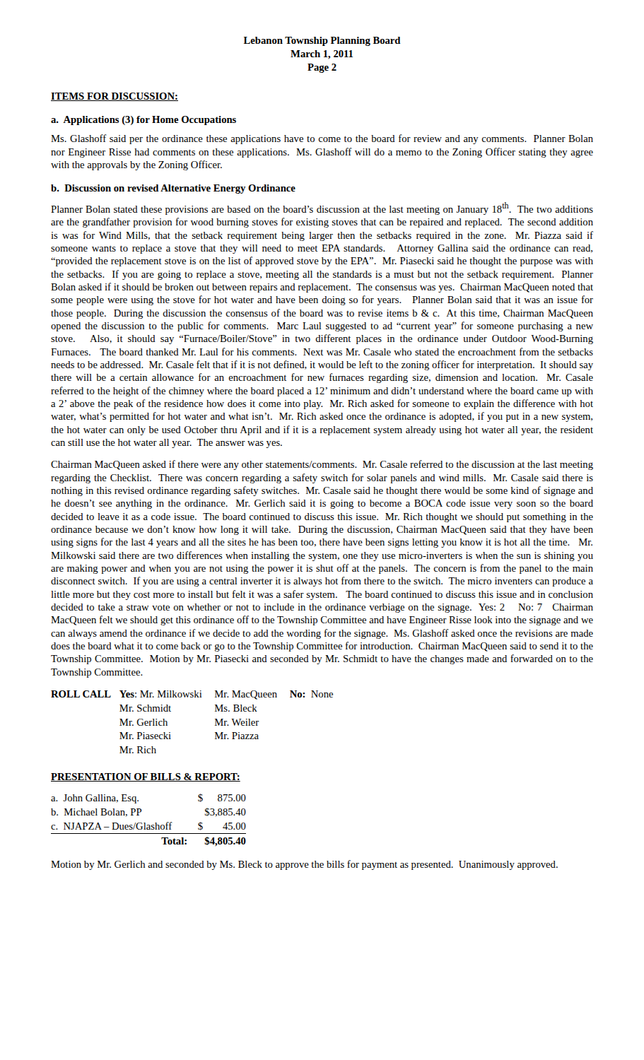Lebanon Township Planning Board
March 1, 2011
Page 2
ITEMS FOR DISCUSSION:
a. Applications (3) for Home Occupations
Ms. Glashoff said per the ordinance these applications have to come to the board for review and any comments. Planner Bolan nor Engineer Risse had comments on these applications. Ms. Glashoff will do a memo to the Zoning Officer stating they agree with the approvals by the Zoning Officer.
b. Discussion on revised Alternative Energy Ordinance
Planner Bolan stated these provisions are based on the board’s discussion at the last meeting on January 18th. The two additions are the grandfather provision for wood burning stoves for existing stoves that can be repaired and replaced. The second addition is was for Wind Mills, that the setback requirement being larger then the setbacks required in the zone. Mr. Piazza said if someone wants to replace a stove that they will need to meet EPA standards. Attorney Gallina said the ordinance can read, “provided the replacement stove is on the list of approved stove by the EPA”. Mr. Piasecki said he thought the purpose was with the setbacks. If you are going to replace a stove, meeting all the standards is a must but not the setback requirement. Planner Bolan asked if it should be broken out between repairs and replacement. The consensus was yes. Chairman MacQueen noted that some people were using the stove for hot water and have been doing so for years. Planner Bolan said that it was an issue for those people. During the discussion the consensus of the board was to revise items b & c. At this time, Chairman MacQueen opened the discussion to the public for comments. Marc Laul suggested to ad “current year” for someone purchasing a new stove. Also, it should say “Furnace/Boiler/Stove” in two different places in the ordinance under Outdoor Wood-Burning Furnaces. The board thanked Mr. Laul for his comments. Next was Mr. Casale who stated the encroachment from the setbacks needs to be addressed. Mr. Casale felt that if it is not defined, it would be left to the zoning officer for interpretation. It should say there will be a certain allowance for an encroachment for new furnaces regarding size, dimension and location. Mr. Casale referred to the height of the chimney where the board placed a 12’ minimum and didn’t understand where the board came up with a 2’ above the peak of the residence how does it come into play. Mr. Rich asked for someone to explain the difference with hot water, what’s permitted for hot water and what isn’t. Mr. Rich asked once the ordinance is adopted, if you put in a new system, the hot water can only be used October thru April and if it is a replacement system already using hot water all year, the resident can still use the hot water all year. The answer was yes.
Chairman MacQueen asked if there were any other statements/comments. Mr. Casale referred to the discussion at the last meeting regarding the Checklist. There was concern regarding a safety switch for solar panels and wind mills. Mr. Casale said there is nothing in this revised ordinance regarding safety switches. Mr. Casale said he thought there would be some kind of signage and he doesn’t see anything in the ordinance. Mr. Gerlich said it is going to become a BOCA code issue very soon so the board decided to leave it as a code issue. The board continued to discuss this issue. Mr. Rich thought we should put something in the ordinance because we don’t know how long it will take. During the discussion, Chairman MacQueen said that they have been using signs for the last 4 years and all the sites he has been too, there have been signs letting you know it is hot all the time. Mr. Milkowski said there are two differences when installing the system, one they use micro-inverters is when the sun is shining you are making power and when you are not using the power it is shut off at the panels. The concern is from the panel to the main disconnect switch. If you are using a central inverter it is always hot from there to the switch. The micro inventers can produce a little more but they cost more to install but felt it was a safer system. The board continued to discuss this issue and in conclusion decided to take a straw vote on whether or not to include in the ordinance verbiage on the signage. Yes: 2 No: 7 Chairman MacQueen felt we should get this ordinance off to the Township Committee and have Engineer Risse look into the signage and we can always amend the ordinance if we decide to add the wording for the signage. Ms. Glashoff asked once the revisions are made does the board what it to come back or go to the Township Committee for introduction. Chairman MacQueen said to send it to the Township Committee. Motion by Mr. Piasecki and seconded by Mr. Schmidt to have the changes made and forwarded on to the Township Committee.
| ROLL CALL | Yes : Mr. Milkowski | Mr. MacQueen | No: None |
| | Mr. Schmidt | Ms. Bleck | |
| | Mr. Gerlich | Mr. Weiler | |
| | Mr. Piasecki | Mr. Piazza | |
| | Mr. Rich | | |
PRESENTATION OF BILLS & REPORT:
| a. John Gallina, Esq. | $ | 875.00 |
| b. Michael Bolan, PP | | $3,885.40 |
| c. NJAPZA – Dues/Glashoff | $ | 45.00 |
| Total: | | $4,805.40 |
Motion by Mr. Gerlich and seconded by Ms. Bleck to approve the bills for payment as presented. Unanimously approved.